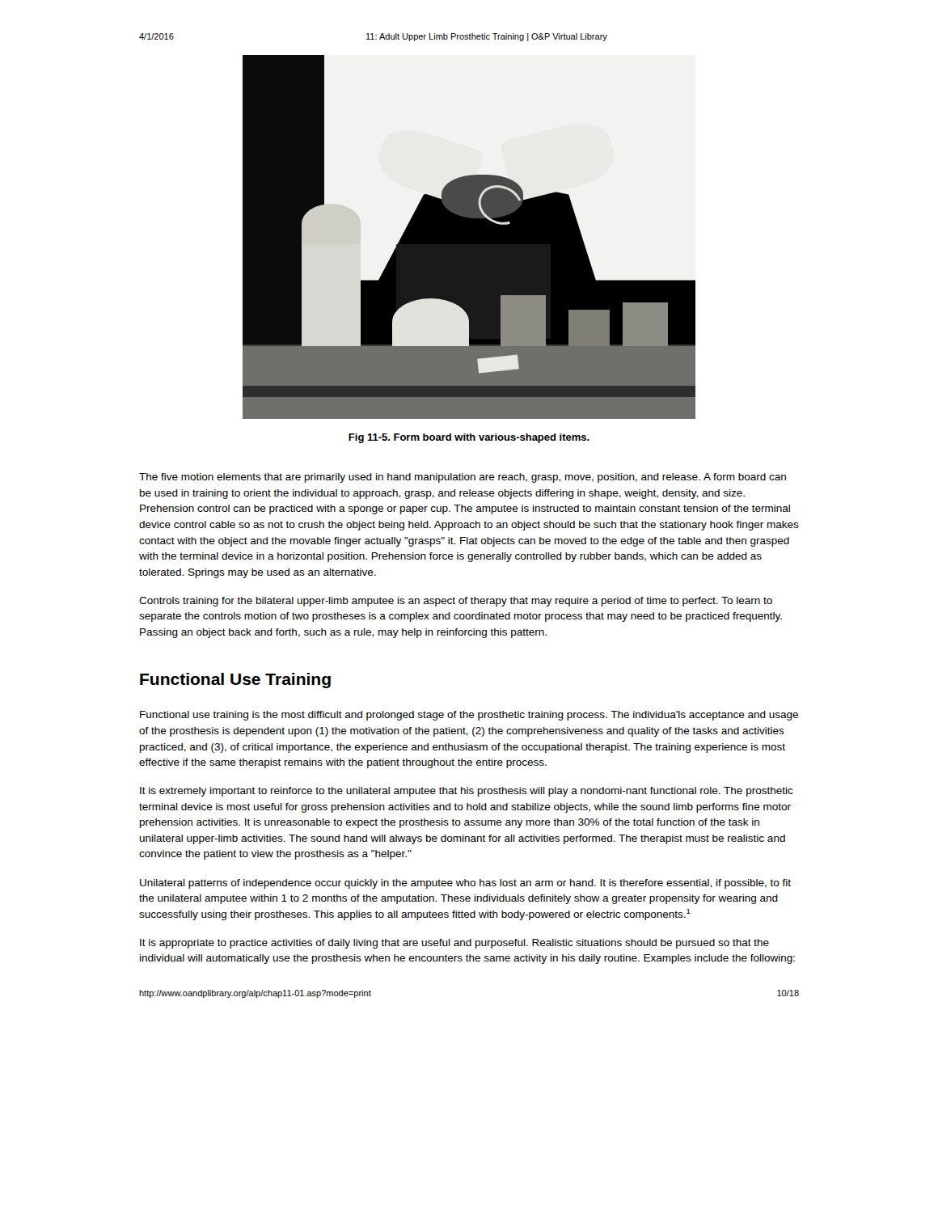4/1/2016 11: Adult Upper Limb Prosthetic Training | O&P Virtual Library
Fig 11-5. Form board with various-shaped items.
The five motion elements that are primarily used in hand manipulation are reach, grasp, move, position, and release. A form board can be used in training to orient the individual to approach, grasp, and release objects differing in shape, weight, density, and size. Prehension control can be practiced with a sponge or paper cup. The amputee is instructed to maintain constant tension of the terminal device control cable so as not to crush the object being held. Approach to an object should be such that the stationary hook finger makes contact with the object and the movable finger actually "grasps" it. Flat objects can be moved to the edge of the table and then grasped with the terminal device in a horizontal position. Prehension force is generally controlled by rubber bands, which can be added as tolerated. Springs may be used as an alternative.
Controls training for the bilateral upper-limb amputee is an aspect of therapy that may require a period of time to perfect. To learn to separate the controls motion of two prostheses is a complex and coordinated motor process that may need to be practiced frequently. Passing an object back and forth, such as a rule, may help in reinforcing this pattern.
Functional Use Training
Functional use training is the most difficult and prolonged stage of the prosthetic training process. The individua'ls acceptance and usage of the prosthesis is dependent upon (1) the motivation of the patient, (2) the comprehensiveness and quality of the tasks and activities practiced, and (3), of critical importance, the experience and enthusiasm of the occupational therapist. The training experience is most effective if the same therapist remains with the patient throughout the entire process.
It is extremely important to reinforce to the unilateral amputee that his prosthesis will play a nondomi-nant functional role. The prosthetic terminal device is most useful for gross prehension activities and to hold and stabilize objects, while the sound limb performs fine motor prehension activities. It is unreasonable to expect the prosthesis to assume any more than 30% of the total function of the task in unilateral upper-limb activities. The sound hand will always be dominant for all activities performed. The therapist must be realistic and convince the patient to view the prosthesis as a "helper."
Unilateral patterns of independence occur quickly in the amputee who has lost an arm or hand. It is therefore essential, if possible, to fit the unilateral amputee within 1 to 2 months of the amputation. These individuals definitely show a greater propensity for wearing and successfully using their prostheses. This applies to all amputees fitted with body-powered or electric components.1
It is appropriate to practice activities of daily living that are useful and purposeful. Realistic situations should be pursued so that the individual will automatically use the prosthesis when he encounters the same activity in his daily routine. Examples include the following:
http://www.oandplibrary.org/alp/chap11-01.asp?mode=print 10/18